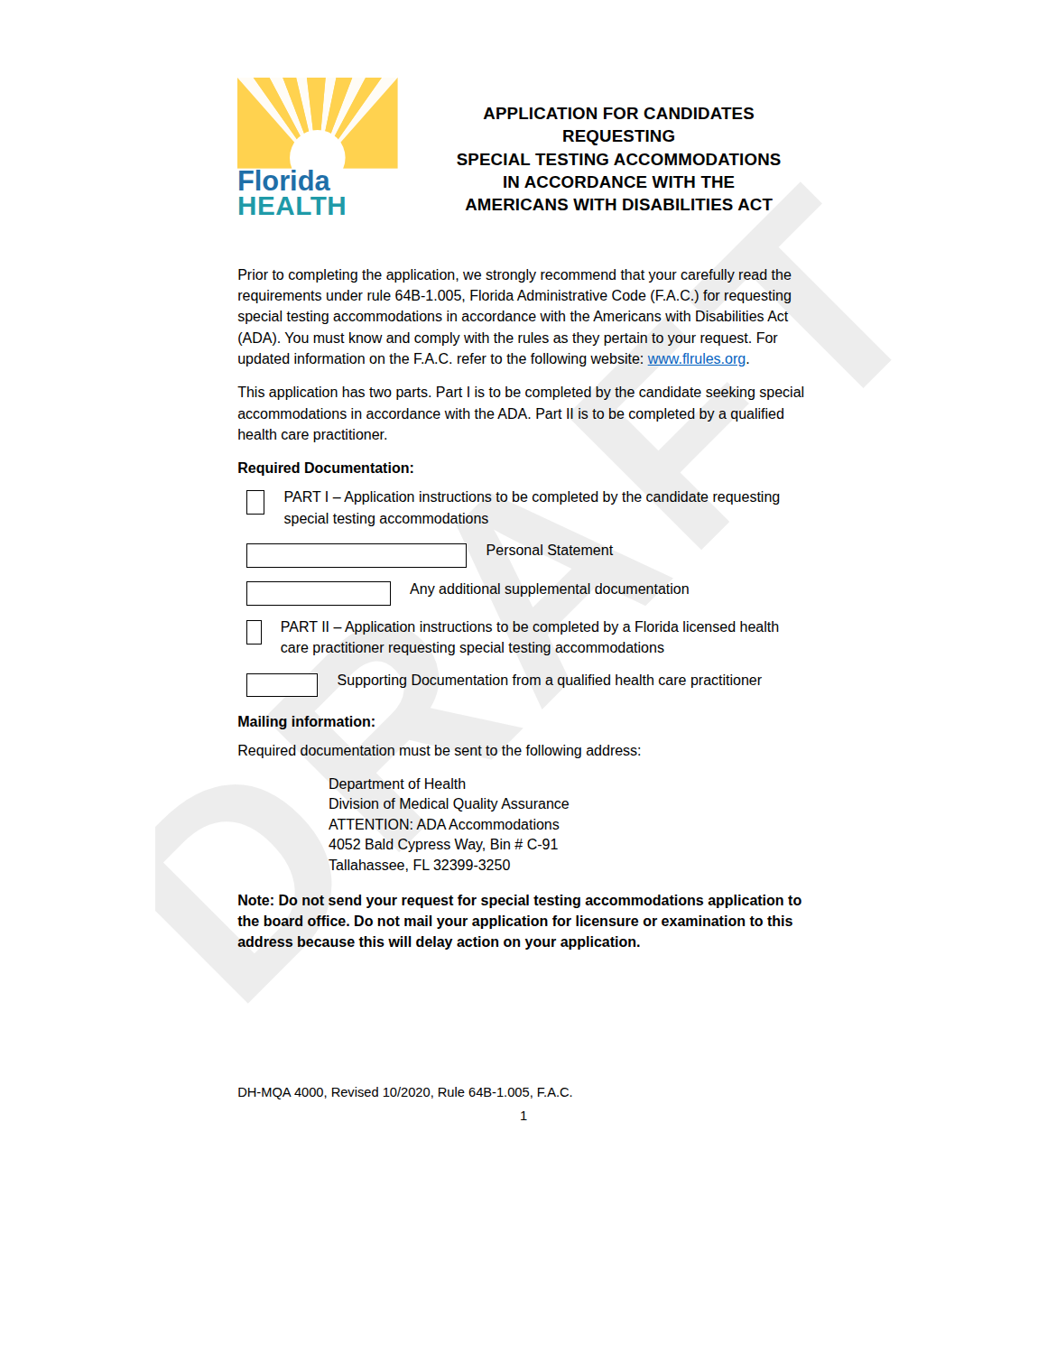DRAFT
Florida HEALTH
Application for Candidates Requesting
Special Testing Accommodations
in Accordance with the
Americans with Disabilities Act
Prior to completing the application, we strongly recommend that your carefully read the requirements under rule 64B-1.005, Florida Administrative Code (F.A.C.) for requesting special testing accommodations in accordance with the Americans with Disabilities Act (ADA). You must know and comply with the rules as they pertain to your request. For updated information on the F.A.C. refer to the following website: www.flrules.org.
This application has two parts. Part I is to be completed by the candidate seeking special accommodations in accordance with the ADA. Part II is to be completed by a qualified health care practitioner.
Required Documentation:
PART I – Application instructions to be completed by the candidate requesting special testing accommodations
Personal Statement
Any additional supplemental documentation
PART II – Application instructions to be completed by a Florida licensed health care practitioner requesting special testing accommodations
Supporting Documentation from a qualified health care practitioner
Mailing information:
Required documentation must be sent to the following address:
Department of Health
Division of Medical Quality Assurance
ATTENTION: ADA Accommodations
4052 Bald Cypress Way, Bin # C-91
Tallahassee, FL 32399-3250
Note: Do not send your request for special testing accommodations application to the board office. Do not mail your application for licensure or examination to this address because this will delay action on your application.
DH-MQA 4000, Revised 10/2020, Rule 64B-1.005, F.A.C.
1